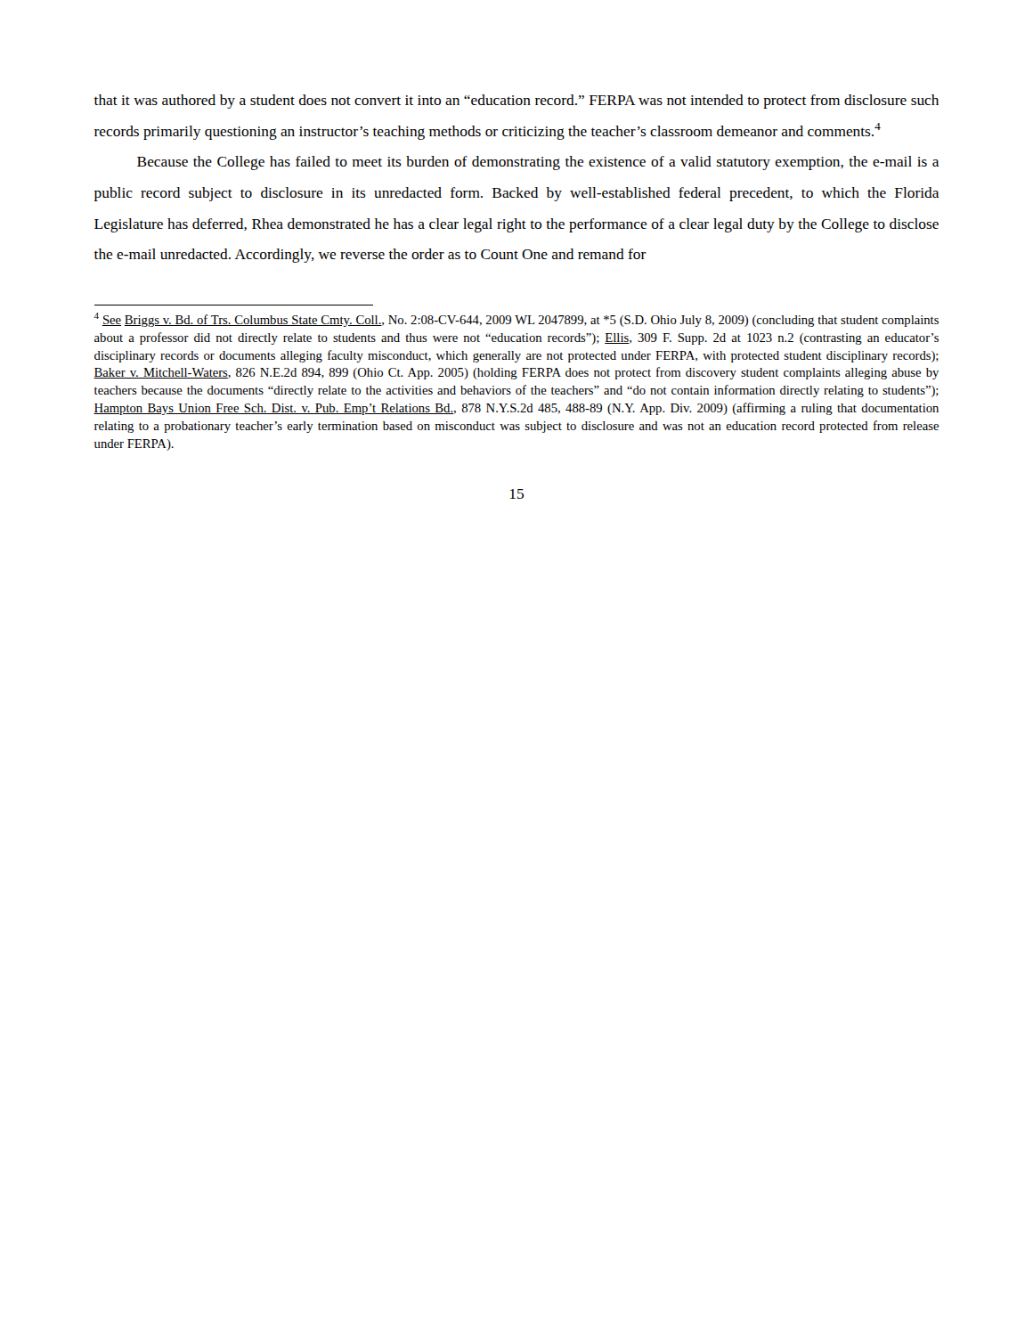that it was authored by a student does not convert it into an “education record.” FERPA was not intended to protect from disclosure such records primarily questioning an instructor’s teaching methods or criticizing the teacher’s classroom demeanor and comments.4
Because the College has failed to meet its burden of demonstrating the existence of a valid statutory exemption, the e-mail is a public record subject to disclosure in its unredacted form. Backed by well-established federal precedent, to which the Florida Legislature has deferred, Rhea demonstrated he has a clear legal right to the performance of a clear legal duty by the College to disclose the e-mail unredacted. Accordingly, we reverse the order as to Count One and remand for
4 See Briggs v. Bd. of Trs. Columbus State Cmty. Coll., No. 2:08-CV-644, 2009 WL 2047899, at *5 (S.D. Ohio July 8, 2009) (concluding that student complaints about a professor did not directly relate to students and thus were not “education records”); Ellis, 309 F. Supp. 2d at 1023 n.2 (contrasting an educator’s disciplinary records or documents alleging faculty misconduct, which generally are not protected under FERPA, with protected student disciplinary records); Baker v. Mitchell-Waters, 826 N.E.2d 894, 899 (Ohio Ct. App. 2005) (holding FERPA does not protect from discovery student complaints alleging abuse by teachers because the documents “directly relate to the activities and behaviors of the teachers” and “do not contain information directly relating to students”); Hampton Bays Union Free Sch. Dist. v. Pub. Emp’t Relations Bd., 878 N.Y.S.2d 485, 488-89 (N.Y. App. Div. 2009) (affirming a ruling that documentation relating to a probationary teacher’s early termination based on misconduct was subject to disclosure and was not an education record protected from release under FERPA).
15